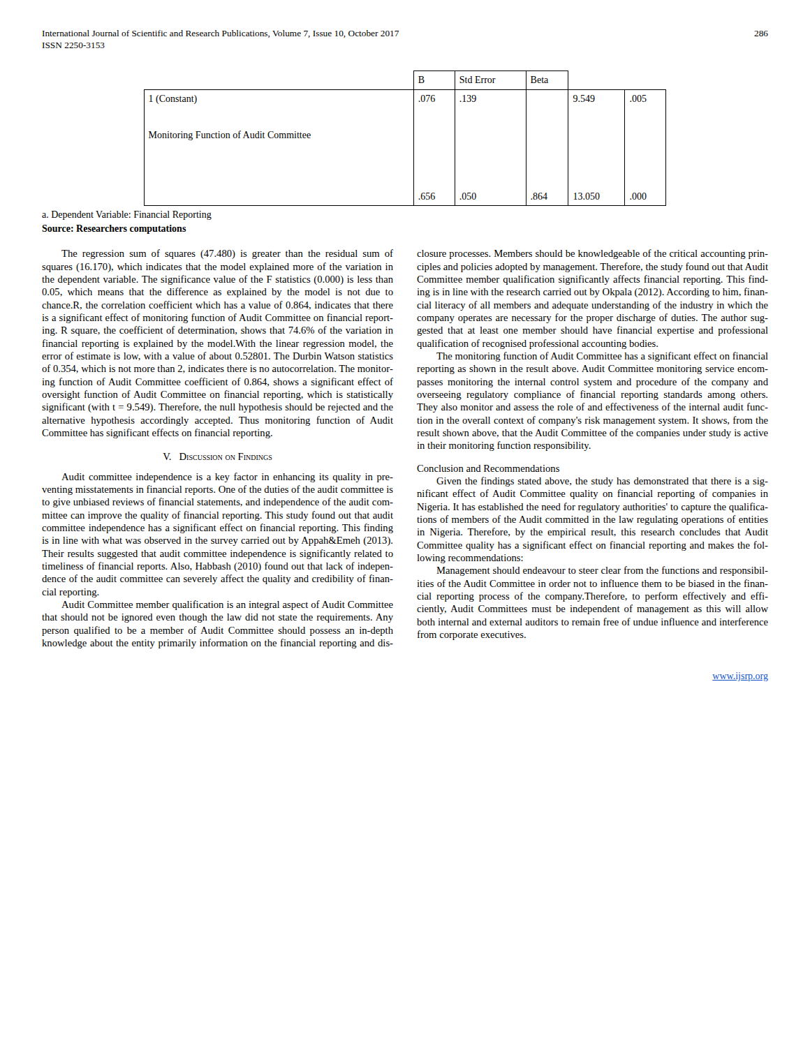286 International Journal of Scientific and Research Publications, Volume 7, Issue 10, October 2017 ISSN 2250-3153
| | B | Std Error | Beta | | |
| 1 (Constant) Monitoring Function of Audit Committee | .076 .656 | .139 .050 | .864 | 9.549 13.050 | .005 .000 |
a. Dependent Variable: Financial Reporting
Source: Researchers computations
The regression sum of squares (47.480) is greater than the residual sum of squares (16.170), which indicates that the model explained more of the variation in the dependent variable. The significance value of the F statistics (0.000) is less than 0.05, which means that the difference as explained by the model is not due to chance.R, the correlation coefficient which has a value of 0.864, indicates that there is a significant effect of monitoring function of Audit Committee on financial reporting. R square, the coefficient of determination, shows that 74.6% of the variation in financial reporting is explained by the model.With the linear regression model, the error of estimate is low, with a value of about 0.52801. The Durbin Watson statistics of 0.354, which is not more than 2, indicates there is no autocorrelation. The monitoring function of Audit Committee coefficient of 0.864, shows a significant effect of oversight function of Audit Committee on financial reporting, which is statistically significant (with t = 9.549). Therefore, the null hypothesis should be rejected and the alternative hypothesis accordingly accepted. Thus monitoring function of Audit Committee has significant effects on financial reporting.
V. Discussion on Findings
Audit committee independence is a key factor in enhancing its quality in preventing misstatements in financial reports. One of the duties of the audit committee is to give unbiased reviews of financial statements, and independence of the audit committee can improve the quality of financial reporting. This study found out that audit committee independence has a significant effect on financial reporting. This finding is in line with what was observed in the survey carried out by Appah&Emeh (2013). Their results suggested that audit committee independence is significantly related to timeliness of financial reports. Also, Habbash (2010) found out that lack of independence of the audit committee can severely affect the quality and credibility of financial reporting.
Audit Committee member qualification is an integral aspect of Audit Committee that should not be ignored even though the law did not state the requirements. Any person qualified to be a member of Audit Committee should possess an in-depth knowledge about the entity primarily information on the financial reporting and disclosure processes. Members should be knowledgeable of the critical accounting principles and policies adopted by management. Therefore, the study found out that Audit Committee member qualification significantly affects financial reporting. This finding is in line with the research carried out by Okpala (2012). According to him, financial literacy of all members and adequate understanding of the industry in which the company operates are necessary for the proper discharge of duties. The author suggested that at least one member should have financial expertise and professional qualification of recognised professional accounting bodies.
The monitoring function of Audit Committee has a significant effect on financial reporting as shown in the result above. Audit Committee monitoring service encompasses monitoring the internal control system and procedure of the company and overseeing regulatory compliance of financial reporting standards among others. They also monitor and assess the role of and effectiveness of the internal audit function in the overall context of company's risk management system. It shows, from the result shown above, that the Audit Committee of the companies under study is active in their monitoring function responsibility.
Conclusion and Recommendations
Given the findings stated above, the study has demonstrated that there is a significant effect of Audit Committee quality on financial reporting of companies in Nigeria. It has established the need for regulatory authorities' to capture the qualifications of members of the Audit committed in the law regulating operations of entities in Nigeria. Therefore, by the empirical result, this research concludes that Audit Committee quality has a significant effect on financial reporting and makes the following recommendations:
Management should endeavour to steer clear from the functions and responsibilities of the Audit Committee in order not to influence them to be biased in the financial reporting process of the company.Therefore, to perform effectively and efficiently, Audit Committees must be independent of management as this will allow both internal and external auditors to remain free of undue influence and interference from corporate executives.
www.ijsrp.org